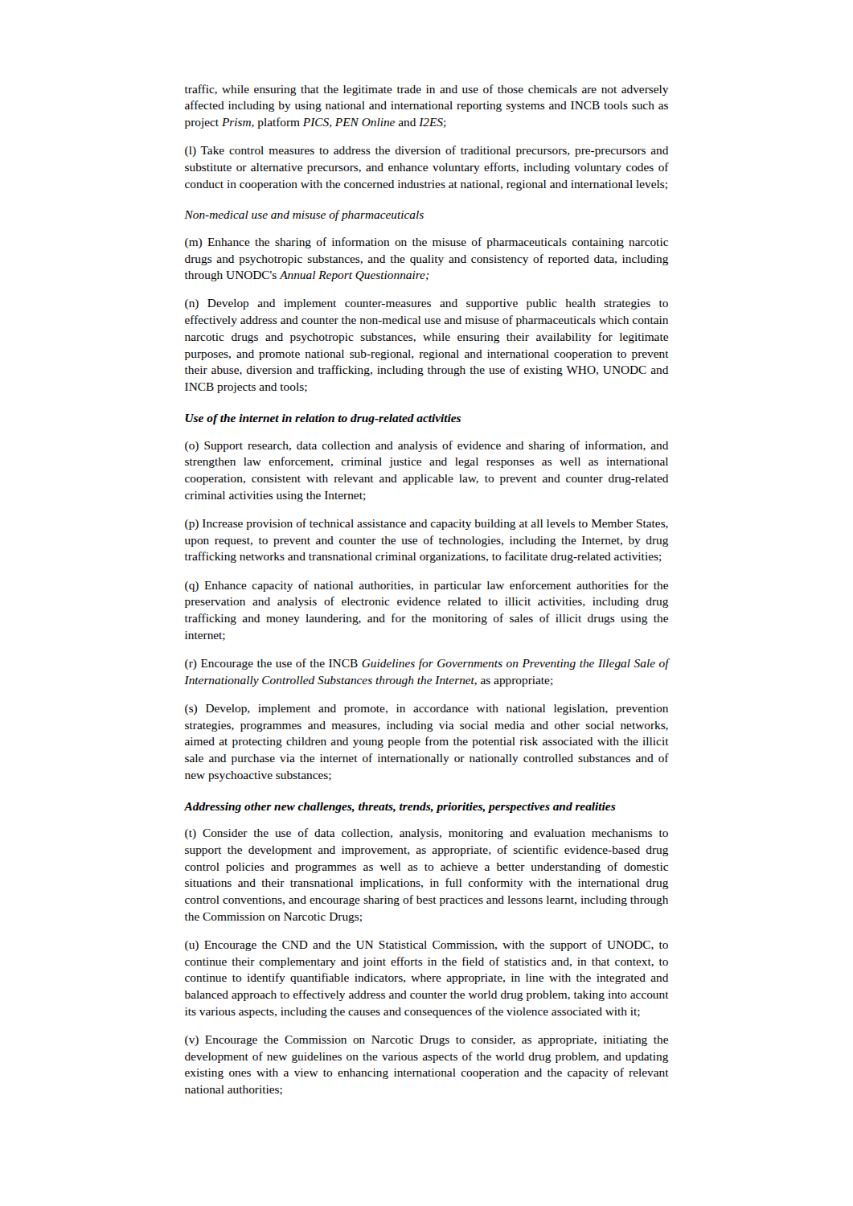traffic, while ensuring that the legitimate trade in and use of those chemicals are not adversely affected including by using national and international reporting systems and INCB tools such as project Prism, platform PICS, PEN Online and I2ES;
(l) Take control measures to address the diversion of traditional precursors, pre-precursors and substitute or alternative precursors, and enhance voluntary efforts, including voluntary codes of conduct in cooperation with the concerned industries at national, regional and international levels;
Non-medical use and misuse of pharmaceuticals
(m) Enhance the sharing of information on the misuse of pharmaceuticals containing narcotic drugs and psychotropic substances, and the quality and consistency of reported data, including through UNODC's Annual Report Questionnaire;
(n) Develop and implement counter-measures and supportive public health strategies to effectively address and counter the non-medical use and misuse of pharmaceuticals which contain narcotic drugs and psychotropic substances, while ensuring their availability for legitimate purposes, and promote national sub-regional, regional and international cooperation to prevent their abuse, diversion and trafficking, including through the use of existing WHO, UNODC and INCB projects and tools;
Use of the internet in relation to drug-related activities
(o) Support research, data collection and analysis of evidence and sharing of information, and strengthen law enforcement, criminal justice and legal responses as well as international cooperation, consistent with relevant and applicable law, to prevent and counter drug-related criminal activities using the Internet;
(p) Increase provision of technical assistance and capacity building at all levels to Member States, upon request, to prevent and counter the use of technologies, including the Internet, by drug trafficking networks and transnational criminal organizations, to facilitate drug-related activities;
(q) Enhance capacity of national authorities, in particular law enforcement authorities for the preservation and analysis of electronic evidence related to illicit activities, including drug trafficking and money laundering, and for the monitoring of sales of illicit drugs using the internet;
(r) Encourage the use of the INCB Guidelines for Governments on Preventing the Illegal Sale of Internationally Controlled Substances through the Internet, as appropriate;
(s) Develop, implement and promote, in accordance with national legislation, prevention strategies, programmes and measures, including via social media and other social networks, aimed at protecting children and young people from the potential risk associated with the illicit sale and purchase via the internet of internationally or nationally controlled substances and of new psychoactive substances;
Addressing other new challenges, threats, trends, priorities, perspectives and realities
(t) Consider the use of data collection, analysis, monitoring and evaluation mechanisms to support the development and improvement, as appropriate, of scientific evidence-based drug control policies and programmes as well as to achieve a better understanding of domestic situations and their transnational implications, in full conformity with the international drug control conventions, and encourage sharing of best practices and lessons learnt, including through the Commission on Narcotic Drugs;
(u) Encourage the CND and the UN Statistical Commission, with the support of UNODC, to continue their complementary and joint efforts in the field of statistics and, in that context, to continue to identify quantifiable indicators, where appropriate, in line with the integrated and balanced approach to effectively address and counter the world drug problem, taking into account its various aspects, including the causes and consequences of the violence associated with it;
(v) Encourage the Commission on Narcotic Drugs to consider, as appropriate, initiating the development of new guidelines on the various aspects of the world drug problem, and updating existing ones with a view to enhancing international cooperation and the capacity of relevant national authorities;